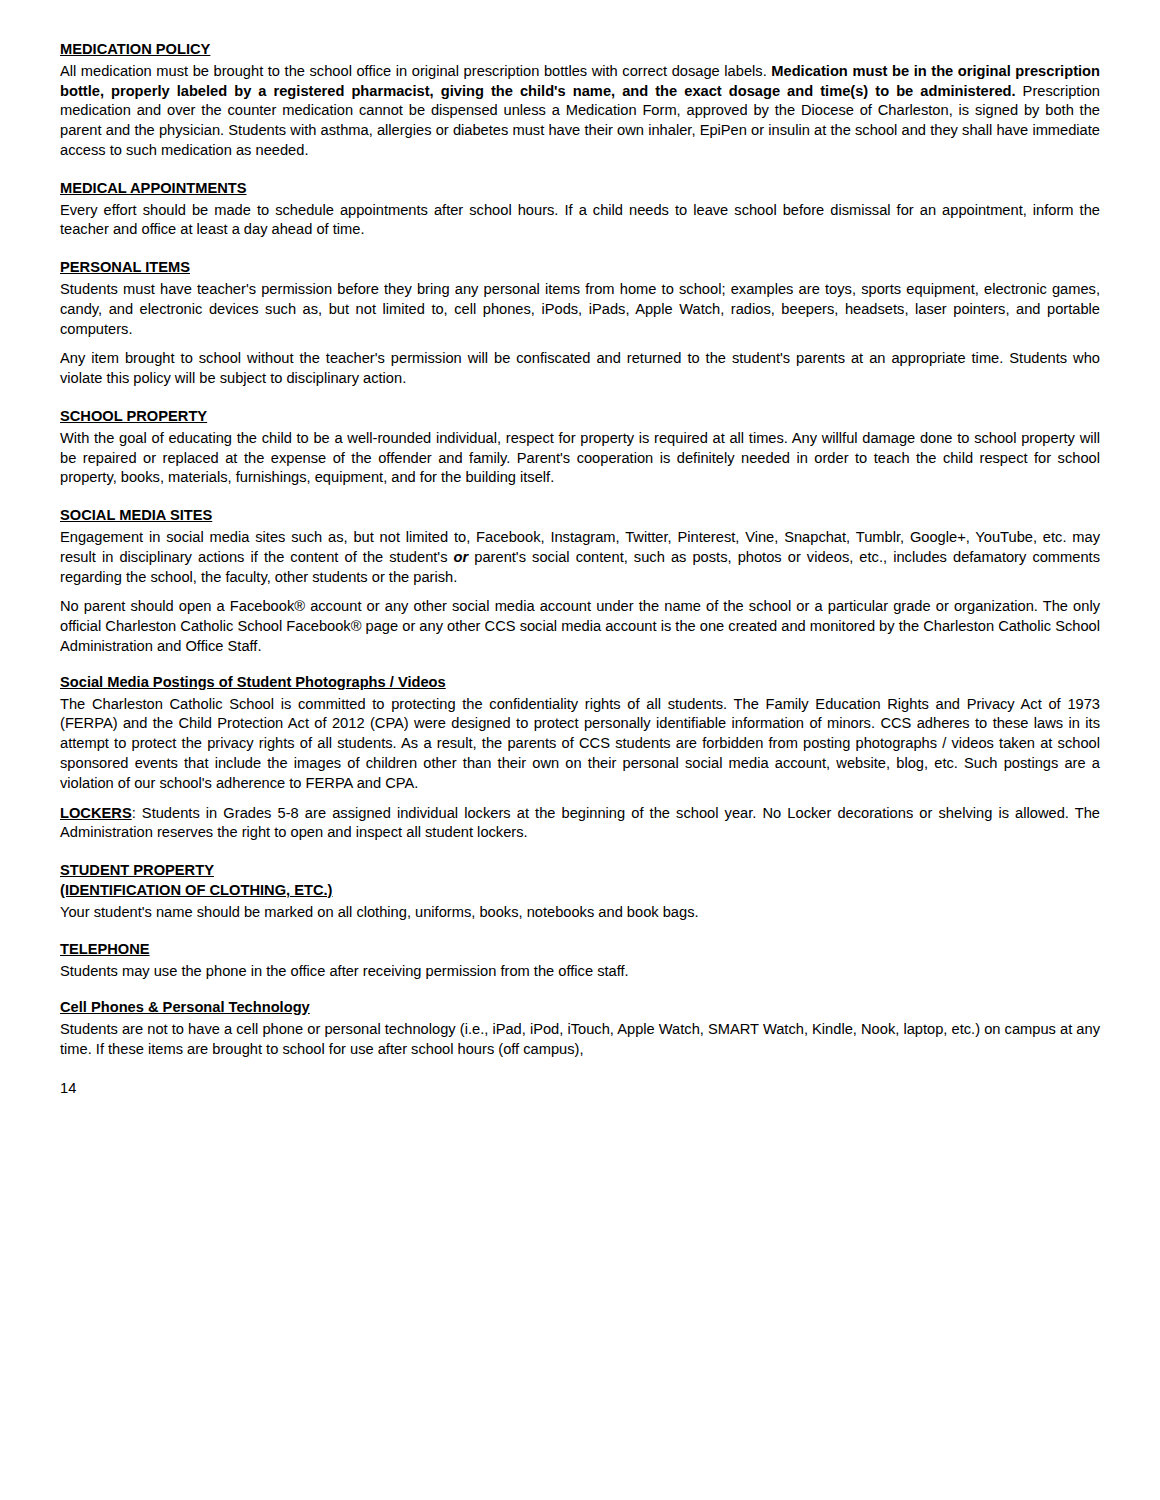MEDICATION POLICY
All medication must be brought to the school office in original prescription bottles with correct dosage labels. Medication must be in the original prescription bottle, properly labeled by a registered pharmacist, giving the child's name, and the exact dosage and time(s) to be administered. Prescription medication and over the counter medication cannot be dispensed unless a Medication Form, approved by the Diocese of Charleston, is signed by both the parent and the physician. Students with asthma, allergies or diabetes must have their own inhaler, EpiPen or insulin at the school and they shall have immediate access to such medication as needed.
MEDICAL APPOINTMENTS
Every effort should be made to schedule appointments after school hours. If a child needs to leave school before dismissal for an appointment, inform the teacher and office at least a day ahead of time.
PERSONAL ITEMS
Students must have teacher's permission before they bring any personal items from home to school; examples are toys, sports equipment, electronic games, candy, and electronic devices such as, but not limited to, cell phones, iPods, iPads, Apple Watch, radios, beepers, headsets, laser pointers, and portable computers.
Any item brought to school without the teacher's permission will be confiscated and returned to the student's parents at an appropriate time. Students who violate this policy will be subject to disciplinary action.
SCHOOL PROPERTY
With the goal of educating the child to be a well-rounded individual, respect for property is required at all times. Any willful damage done to school property will be repaired or replaced at the expense of the offender and family. Parent's cooperation is definitely needed in order to teach the child respect for school property, books, materials, furnishings, equipment, and for the building itself.
SOCIAL MEDIA SITES
Engagement in social media sites such as, but not limited to, Facebook, Instagram, Twitter, Pinterest, Vine, Snapchat, Tumblr, Google+, YouTube, etc. may result in disciplinary actions if the content of the student's or parent's social content, such as posts, photos or videos, etc., includes defamatory comments regarding the school, the faculty, other students or the parish.
No parent should open a Facebook® account or any other social media account under the name of the school or a particular grade or organization. The only official Charleston Catholic School Facebook® page or any other CCS social media account is the one created and monitored by the Charleston Catholic School Administration and Office Staff.
Social Media Postings of Student Photographs / Videos
The Charleston Catholic School is committed to protecting the confidentiality rights of all students. The Family Education Rights and Privacy Act of 1973 (FERPA) and the Child Protection Act of 2012 (CPA) were designed to protect personally identifiable information of minors. CCS adheres to these laws in its attempt to protect the privacy rights of all students. As a result, the parents of CCS students are forbidden from posting photographs / videos taken at school sponsored events that include the images of children other than their own on their personal social media account, website, blog, etc. Such postings are a violation of our school's adherence to FERPA and CPA.
LOCKERS: Students in Grades 5-8 are assigned individual lockers at the beginning of the school year. No Locker decorations or shelving is allowed. The Administration reserves the right to open and inspect all student lockers.
STUDENT PROPERTY
(IDENTIFICATION OF CLOTHING, ETC.)
Your student's name should be marked on all clothing, uniforms, books, notebooks and book bags.
TELEPHONE
Students may use the phone in the office after receiving permission from the office staff.
Cell Phones & Personal Technology
Students are not to have a cell phone or personal technology (i.e., iPad, iPod, iTouch, Apple Watch, SMART Watch, Kindle, Nook, laptop, etc.) on campus at any time. If these items are brought to school for use after school hours (off campus),
14